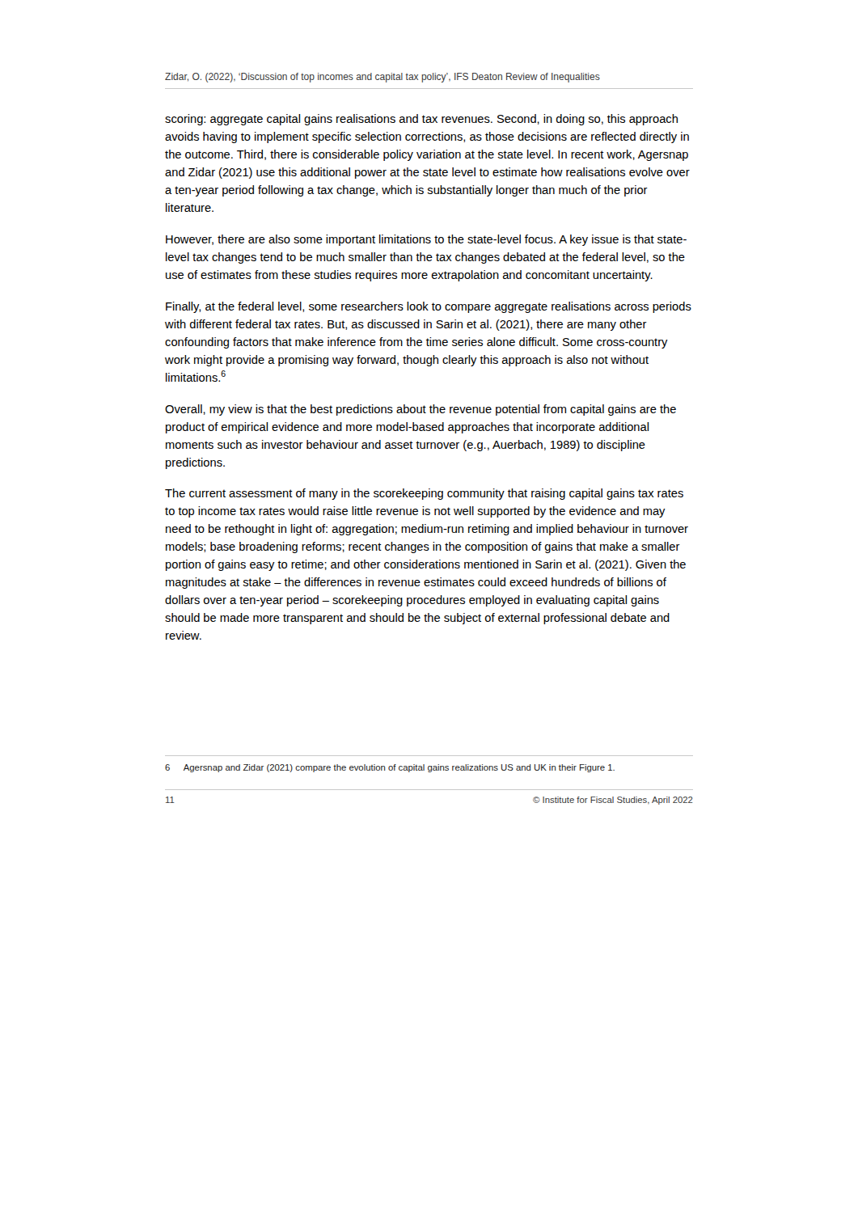Zidar, O. (2022), ‘Discussion of top incomes and capital tax policy’, IFS Deaton Review of Inequalities
scoring: aggregate capital gains realisations and tax revenues. Second, in doing so, this approach avoids having to implement specific selection corrections, as those decisions are reflected directly in the outcome. Third, there is considerable policy variation at the state level. In recent work, Agersnap and Zidar (2021) use this additional power at the state level to estimate how realisations evolve over a ten-year period following a tax change, which is substantially longer than much of the prior literature.
However, there are also some important limitations to the state-level focus. A key issue is that state-level tax changes tend to be much smaller than the tax changes debated at the federal level, so the use of estimates from these studies requires more extrapolation and concomitant uncertainty.
Finally, at the federal level, some researchers look to compare aggregate realisations across periods with different federal tax rates. But, as discussed in Sarin et al. (2021), there are many other confounding factors that make inference from the time series alone difficult. Some cross-country work might provide a promising way forward, though clearly this approach is also not without limitations.6
Overall, my view is that the best predictions about the revenue potential from capital gains are the product of empirical evidence and more model-based approaches that incorporate additional moments such as investor behaviour and asset turnover (e.g., Auerbach, 1989) to discipline predictions.
The current assessment of many in the scorekeeping community that raising capital gains tax rates to top income tax rates would raise little revenue is not well supported by the evidence and may need to be rethought in light of: aggregation; medium-run retiming and implied behaviour in turnover models; base broadening reforms; recent changes in the composition of gains that make a smaller portion of gains easy to retime; and other considerations mentioned in Sarin et al. (2021). Given the magnitudes at stake – the differences in revenue estimates could exceed hundreds of billions of dollars over a ten-year period – scorekeeping procedures employed in evaluating capital gains should be made more transparent and should be the subject of external professional debate and review.
6 Agersnap and Zidar (2021) compare the evolution of capital gains realizations US and UK in their Figure 1.
11 © Institute for Fiscal Studies, April 2022